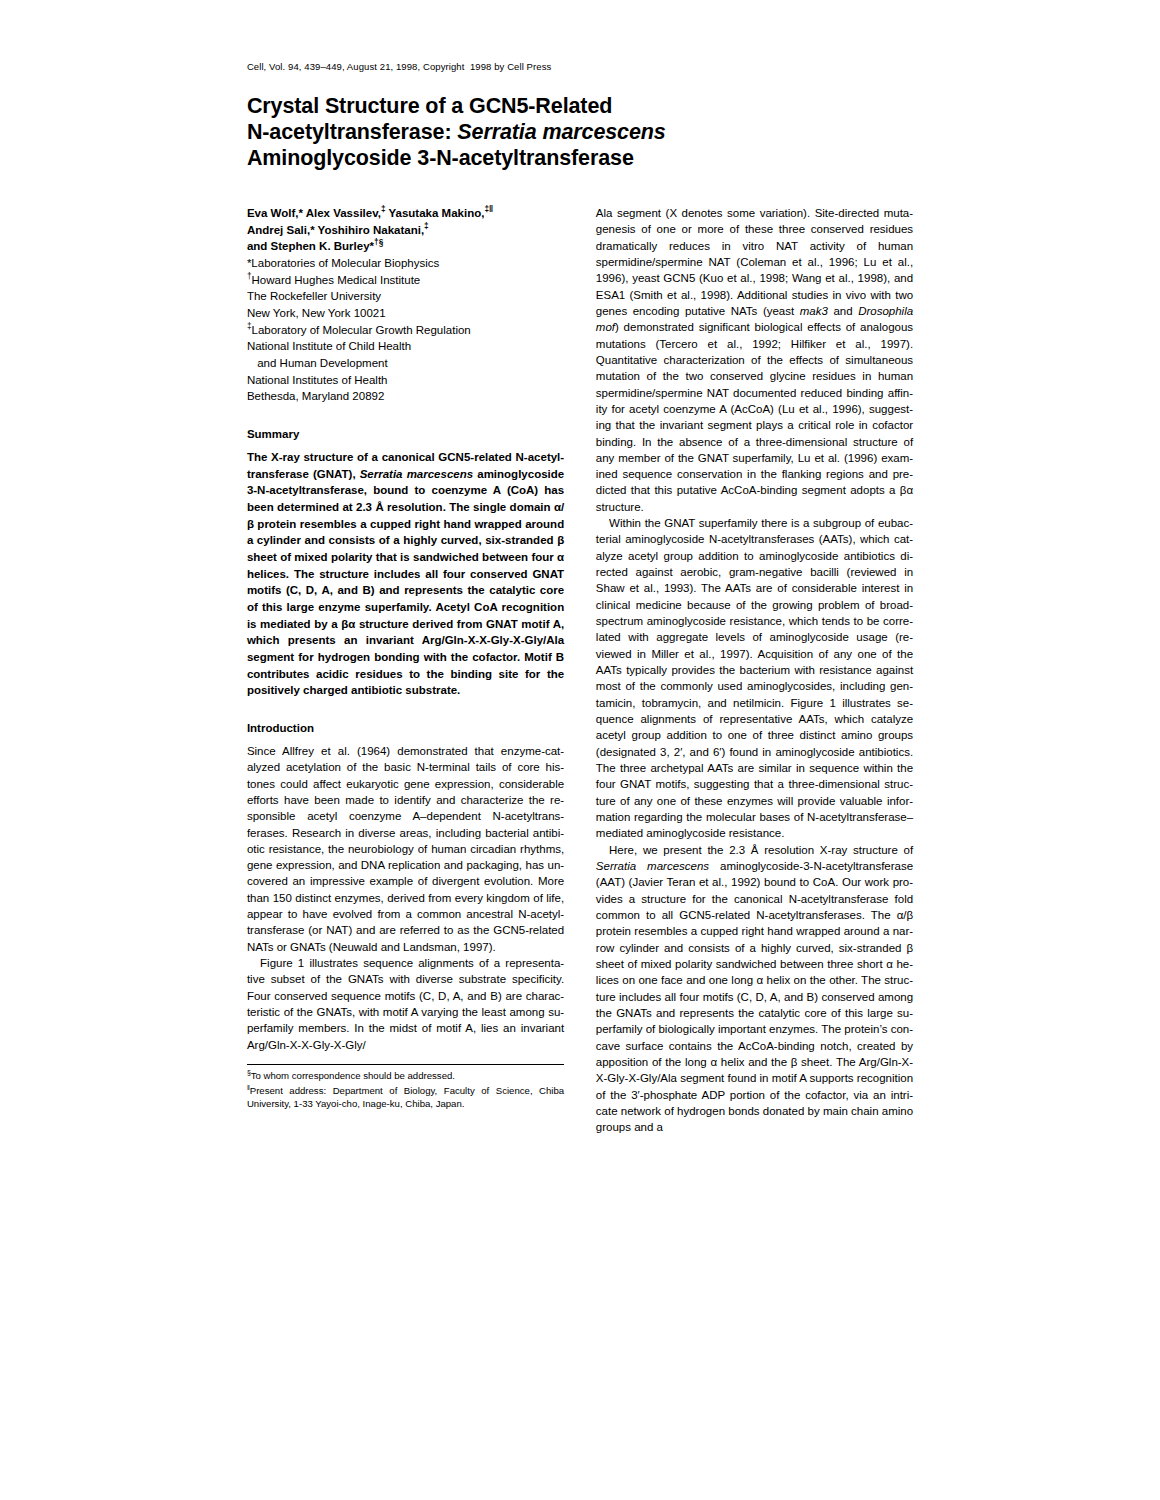Cell, Vol. 94, 439–449, August 21, 1998, Copyright 1998 by Cell Press
Crystal Structure of a GCN5-Related
N-acetyltransferase: Serratia marcescens
Aminoglycoside 3-N-acetyltransferase
Eva Wolf,* Alex Vassilev,‡ Yasutaka Makino,‡‖
Andrej Sali,* Yoshihiro Nakatani,‡
and Stephen K. Burley*†§
*Laboratories of Molecular Biophysics
†Howard Hughes Medical Institute
The Rockefeller University
New York, New York 10021
‡Laboratory of Molecular Growth Regulation
National Institute of Child Health
and Human Development National Institutes of Health
Bethesda, Maryland 20892
Summary
The X-ray structure of a canonical GCN5-related N-acetyltransferase (GNAT), Serratia marcescens aminoglycoside 3-N-acetyltransferase, bound to coenzyme A (CoA) has been determined at 2.3 Å resolution. The single domain α/β protein resembles a cupped right hand wrapped around a cylinder and consists of a highly curved, six-stranded β sheet of mixed polarity that is sandwiched between four α helices. The structure includes all four conserved GNAT motifs (C, D, A, and B) and represents the catalytic core of this large enzyme superfamily. Acetyl CoA recognition is mediated by a βα structure derived from GNAT motif A, which presents an invariant Arg/Gln-X-X-Gly-X-Gly/Ala segment for hydrogen bonding with the cofactor. Motif B contributes acidic residues to the binding site for the positively charged antibiotic substrate.
Introduction
Since Allfrey et al. (1964) demonstrated that enzyme-catalyzed acetylation of the basic N-terminal tails of core histones could affect eukaryotic gene expression, considerable efforts have been made to identify and characterize the responsible acetyl coenzyme A–dependent N-acetyltransferases. Research in diverse areas, including bacterial antibiotic resistance, the neurobiology of human circadian rhythms, gene expression, and DNA replication and packaging, has uncovered an impressive example of divergent evolution. More than 150 distinct enzymes, derived from every kingdom of life, appear to have evolved from a common ancestral N-acetyltransferase (or NAT) and are referred to as the GCN5-related NATs or GNATs (Neuwald and Landsman, 1997).
Figure 1 illustrates sequence alignments of a representative subset of the GNATs with diverse substrate specificity. Four conserved sequence motifs (C, D, A, and B) are characteristic of the GNATs, with motif A varying the least among superfamily members. In the midst of motif A, lies an invariant Arg/Gln-X-X-Gly-X-Gly/
§To whom correspondence should be addressed.
‖Present address: Department of Biology, Faculty of Science, Chiba University, 1-33 Yayoi-cho, Inage-ku, Chiba, Japan.
Ala segment (X denotes some variation). Site-directed mutagenesis of one or more of these three conserved residues dramatically reduces in vitro NAT activity of human spermidine/spermine NAT (Coleman et al., 1996; Lu et al., 1996), yeast GCN5 (Kuo et al., 1998; Wang et al., 1998), and ESA1 (Smith et al., 1998). Additional studies in vivo with two genes encoding putative NATs (yeast mak3 and Drosophila mof) demonstrated significant biological effects of analogous mutations (Tercero et al., 1992; Hilfiker et al., 1997). Quantitative characterization of the effects of simultaneous mutation of the two conserved glycine residues in human spermidine/spermine NAT documented reduced binding affinity for acetyl coenzyme A (AcCoA) (Lu et al., 1996), suggesting that the invariant segment plays a critical role in cofactor binding. In the absence of a three-dimensional structure of any member of the GNAT superfamily, Lu et al. (1996) examined sequence conservation in the flanking regions and predicted that this putative AcCoA-binding segment adopts a βα structure.
Within the GNAT superfamily there is a subgroup of eubacterial aminoglycoside N-acetyltransferases (AATs), which catalyze acetyl group addition to aminoglycoside antibiotics directed against aerobic, gram-negative bacilli (reviewed in Shaw et al., 1993). The AATs are of considerable interest in clinical medicine because of the growing problem of broad-spectrum aminoglycoside resistance, which tends to be correlated with aggregate levels of aminoglycoside usage (reviewed in Miller et al., 1997). Acquisition of any one of the AATs typically provides the bacterium with resistance against most of the commonly used aminoglycosides, including gentamicin, tobramycin, and netilmicin. Figure 1 illustrates sequence alignments of representative AATs, which catalyze acetyl group addition to one of three distinct amino groups (designated 3, 2′, and 6′) found in aminoglycoside antibiotics. The three archetypal AATs are similar in sequence within the four GNAT motifs, suggesting that a three-dimensional structure of any one of these enzymes will provide valuable information regarding the molecular bases of N-acetyltransferase–mediated aminoglycoside resistance.
Here, we present the 2.3 Å resolution X-ray structure of Serratia marcescens aminoglycoside-3-N-acetyltransferase (AAT) (Javier Teran et al., 1992) bound to CoA. Our work provides a structure for the canonical N-acetyltransferase fold common to all GCN5-related N-acetyltransferases. The α/β protein resembles a cupped right hand wrapped around a narrow cylinder and consists of a highly curved, six-stranded β sheet of mixed polarity sandwiched between three short α helices on one face and one long α helix on the other. The structure includes all four motifs (C, D, A, and B) conserved among the GNATs and represents the catalytic core of this large superfamily of biologically important enzymes. The protein’s concave surface contains the AcCoA-binding notch, created by apposition of the long α helix and the β sheet. The Arg/Gln-X-X-Gly-X-Gly/Ala segment found in motif A supports recognition of the 3′-phosphate ADP portion of the cofactor, via an intricate network of hydrogen bonds donated by main chain amino groups and a